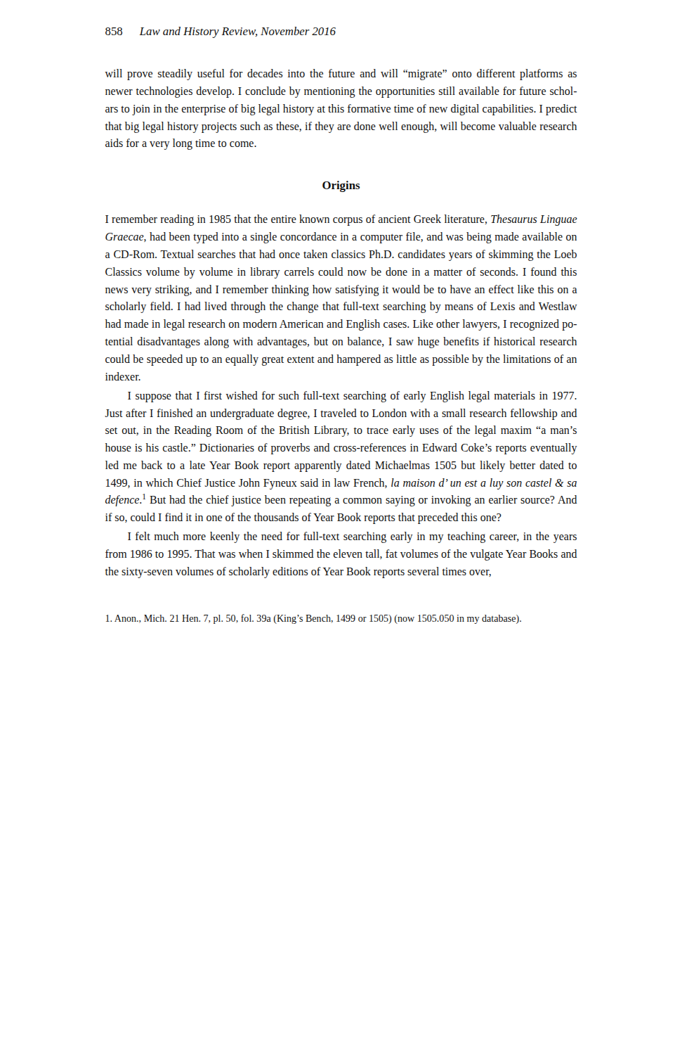858 Law and History Review, November 2016
will prove steadily useful for decades into the future and will “migrate” onto different platforms as newer technologies develop. I conclude by mentioning the opportunities still available for future scholars to join in the enterprise of big legal history at this formative time of new digital capabilities. I predict that big legal history projects such as these, if they are done well enough, will become valuable research aids for a very long time to come.
Origins
I remember reading in 1985 that the entire known corpus of ancient Greek literature, Thesaurus Linguae Graecae, had been typed into a single concordance in a computer file, and was being made available on a CD-Rom. Textual searches that had once taken classics Ph.D. candidates years of skimming the Loeb Classics volume by volume in library carrels could now be done in a matter of seconds. I found this news very striking, and I remember thinking how satisfying it would be to have an effect like this on a scholarly field. I had lived through the change that full-text searching by means of Lexis and Westlaw had made in legal research on modern American and English cases. Like other lawyers, I recognized potential disadvantages along with advantages, but on balance, I saw huge benefits if historical research could be speeded up to an equally great extent and hampered as little as possible by the limitations of an indexer.
I suppose that I first wished for such full-text searching of early English legal materials in 1977. Just after I finished an undergraduate degree, I traveled to London with a small research fellowship and set out, in the Reading Room of the British Library, to trace early uses of the legal maxim “a man’s house is his castle.” Dictionaries of proverbs and cross-references in Edward Coke’s reports eventually led me back to a late Year Book report apparently dated Michaelmas 1505 but likely better dated to 1499, in which Chief Justice John Fyneux said in law French, la maison d’ un est a luy son castel & sa defence.1 But had the chief justice been repeating a common saying or invoking an earlier source? And if so, could I find it in one of the thousands of Year Book reports that preceded this one?
I felt much more keenly the need for full-text searching early in my teaching career, in the years from 1986 to 1995. That was when I skimmed the eleven tall, fat volumes of the vulgate Year Books and the sixty-seven volumes of scholarly editions of Year Book reports several times over,
1. Anon., Mich. 21 Hen. 7, pl. 50, fol. 39a (King’s Bench, 1499 or 1505) (now 1505.050 in my database).